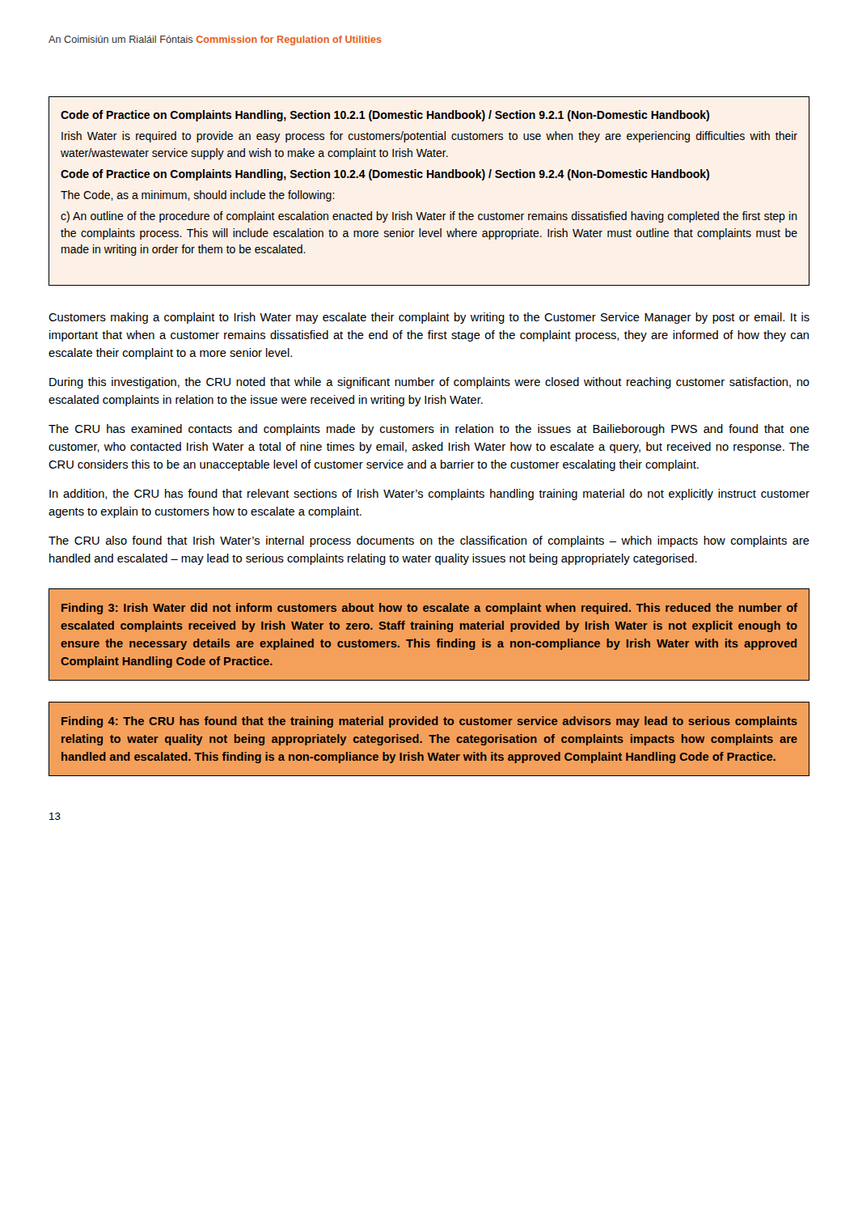An Coimisiún um Rialáil Fóntais Commission for Regulation of Utilities
Code of Practice on Complaints Handling, Section 10.2.1 (Domestic Handbook) / Section 9.2.1 (Non-Domestic Handbook)
Irish Water is required to provide an easy process for customers/potential customers to use when they are experiencing difficulties with their water/wastewater service supply and wish to make a complaint to Irish Water.
Code of Practice on Complaints Handling, Section 10.2.4 (Domestic Handbook) / Section 9.2.4 (Non-Domestic Handbook)
The Code, as a minimum, should include the following:
c) An outline of the procedure of complaint escalation enacted by Irish Water if the customer remains dissatisfied having completed the first step in the complaints process. This will include escalation to a more senior level where appropriate. Irish Water must outline that complaints must be made in writing in order for them to be escalated.
Customers making a complaint to Irish Water may escalate their complaint by writing to the Customer Service Manager by post or email. It is important that when a customer remains dissatisfied at the end of the first stage of the complaint process, they are informed of how they can escalate their complaint to a more senior level.
During this investigation, the CRU noted that while a significant number of complaints were closed without reaching customer satisfaction, no escalated complaints in relation to the issue were received in writing by Irish Water.
The CRU has examined contacts and complaints made by customers in relation to the issues at Bailieborough PWS and found that one customer, who contacted Irish Water a total of nine times by email, asked Irish Water how to escalate a query, but received no response. The CRU considers this to be an unacceptable level of customer service and a barrier to the customer escalating their complaint.
In addition, the CRU has found that relevant sections of Irish Water’s complaints handling training material do not explicitly instruct customer agents to explain to customers how to escalate a complaint.
The CRU also found that Irish Water’s internal process documents on the classification of complaints – which impacts how complaints are handled and escalated – may lead to serious complaints relating to water quality issues not being appropriately categorised.
Finding 3: Irish Water did not inform customers about how to escalate a complaint when required. This reduced the number of escalated complaints received by Irish Water to zero. Staff training material provided by Irish Water is not explicit enough to ensure the necessary details are explained to customers. This finding is a non-compliance by Irish Water with its approved Complaint Handling Code of Practice.
Finding 4: The CRU has found that the training material provided to customer service advisors may lead to serious complaints relating to water quality not being appropriately categorised. The categorisation of complaints impacts how complaints are handled and escalated. This finding is a non-compliance by Irish Water with its approved Complaint Handling Code of Practice.
13